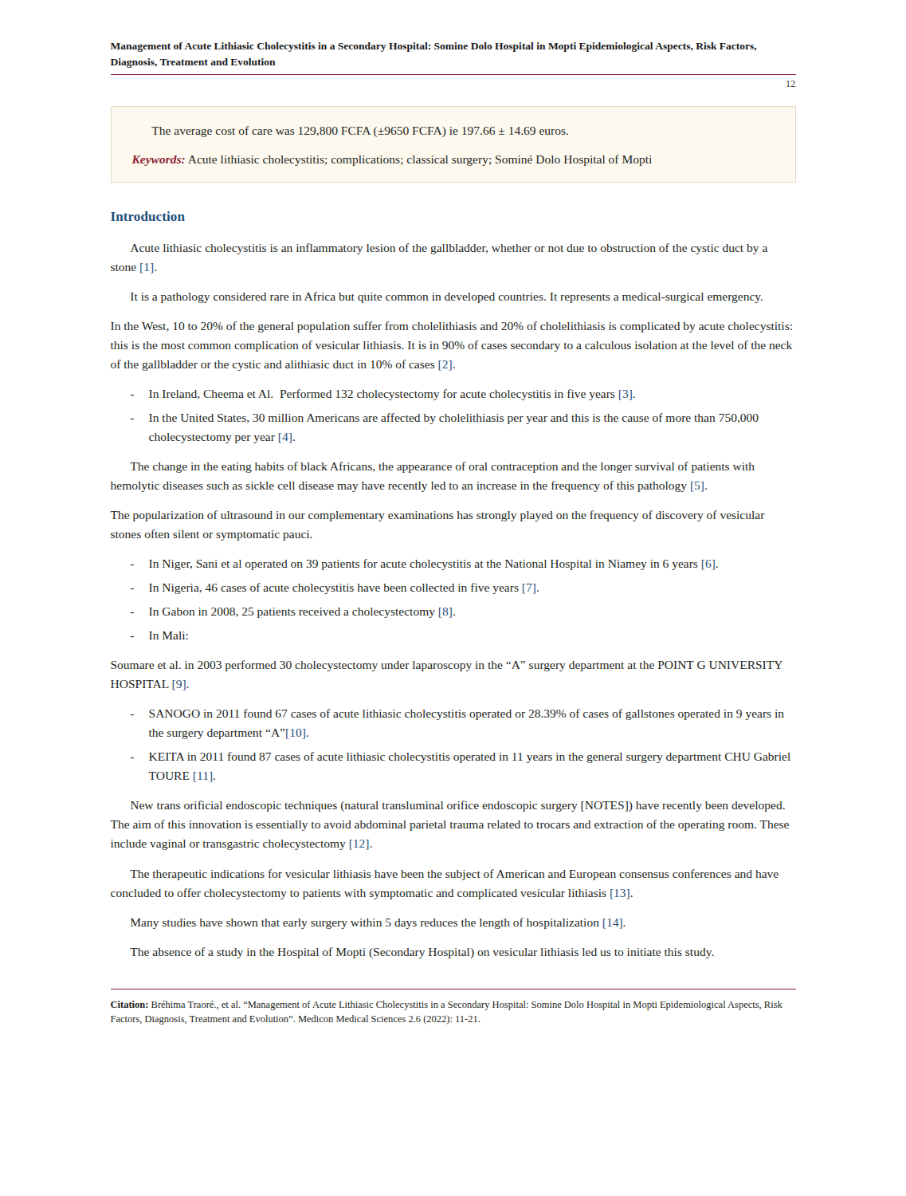Management of Acute Lithiasic Cholecystitis in a Secondary Hospital: Somine Dolo Hospital in Mopti Epidemiological Aspects, Risk Factors, Diagnosis, Treatment and Evolution
12
The average cost of care was 129,800 FCFA (±9650 FCFA) ie 197.66 ± 14.69 euros.
Keywords: Acute lithiasic cholecystitis; complications; classical surgery; Sominé Dolo Hospital of Mopti
Introduction
Acute lithiasic cholecystitis is an inflammatory lesion of the gallbladder, whether or not due to obstruction of the cystic duct by a stone [1].
It is a pathology considered rare in Africa but quite common in developed countries. It represents a medical-surgical emergency.
In the West, 10 to 20% of the general population suffer from cholelithiasis and 20% of cholelithiasis is complicated by acute cholecystitis: this is the most common complication of vesicular lithiasis. It is in 90% of cases secondary to a calculous isolation at the level of the neck of the gallbladder or the cystic and alithiasic duct in 10% of cases [2].
In Ireland, Cheema et Al. Performed 132 cholecystectomy for acute cholecystitis in five years [3].
In the United States, 30 million Americans are affected by cholelithiasis per year and this is the cause of more than 750,000 cholecystectomy per year [4].
The change in the eating habits of black Africans, the appearance of oral contraception and the longer survival of patients with hemolytic diseases such as sickle cell disease may have recently led to an increase in the frequency of this pathology [5].
The popularization of ultrasound in our complementary examinations has strongly played on the frequency of discovery of vesicular stones often silent or symptomatic pauci.
In Niger, Sani et al operated on 39 patients for acute cholecystitis at the National Hospital in Niamey in 6 years [6].
In Nigeria, 46 cases of acute cholecystitis have been collected in five years [7].
In Gabon in 2008, 25 patients received a cholecystectomy [8].
In Mali:
Soumare et al. in 2003 performed 30 cholecystectomy under laparoscopy in the “A” surgery department at the POINT G UNIVERSITY HOSPITAL [9].
SANOGO in 2011 found 67 cases of acute lithiasic cholecystitis operated or 28.39% of cases of gallstones operated in 9 years in the surgery department “A”[10].
KEITA in 2011 found 87 cases of acute lithiasic cholecystitis operated in 11 years in the general surgery department CHU Gabriel TOURE [11].
New trans orificial endoscopic techniques (natural transluminal orifice endoscopic surgery [NOTES]) have recently been developed. The aim of this innovation is essentially to avoid abdominal parietal trauma related to trocars and extraction of the operating room. These include vaginal or transgastric cholecystectomy [12].
The therapeutic indications for vesicular lithiasis have been the subject of American and European consensus conferences and have concluded to offer cholecystectomy to patients with symptomatic and complicated vesicular lithiasis [13].
Many studies have shown that early surgery within 5 days reduces the length of hospitalization [14].
The absence of a study in the Hospital of Mopti (Secondary Hospital) on vesicular lithiasis led us to initiate this study.
Citation: Bréhima Traoré., et al. “Management of Acute Lithiasic Cholecystitis in a Secondary Hospital: Somine Dolo Hospital in Mopti Epidemiological Aspects, Risk Factors, Diagnosis, Treatment and Evolution”. Medicon Medical Sciences 2.6 (2022): 11-21.